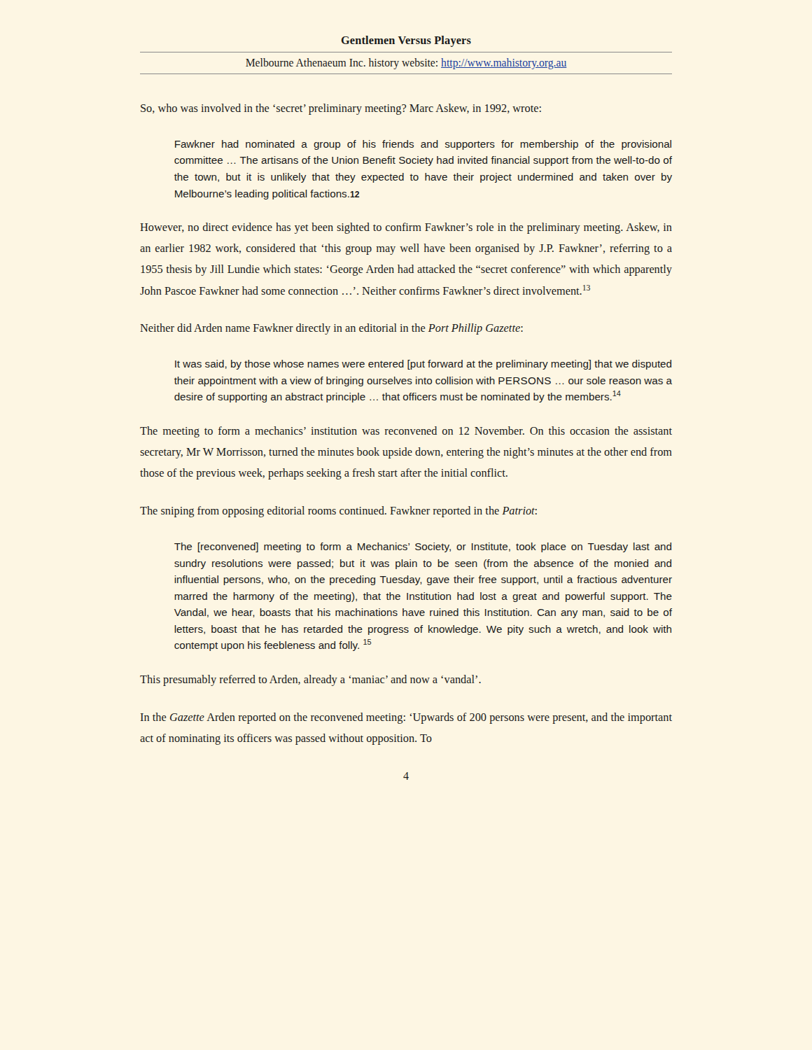Gentlemen Versus Players
Melbourne Athenaeum Inc. history website: http://www.mahistory.org.au
So, who was involved in the ‘secret’ preliminary meeting? Marc Askew, in 1992, wrote:
Fawkner had nominated a group of his friends and supporters for membership of the provisional committee … The artisans of the Union Benefit Society had invited financial support from the well-to-do of the town, but it is unlikely that they expected to have their project undermined and taken over by Melbourne’s leading political factions.12
However, no direct evidence has yet been sighted to confirm Fawkner’s role in the preliminary meeting. Askew, in an earlier 1982 work, considered that ‘this group may well have been organised by J.P. Fawkner’, referring to a 1955 thesis by Jill Lundie which states: ‘George Arden had attacked the “secret conference” with which apparently John Pascoe Fawkner had some connection …’. Neither confirms Fawkner’s direct involvement.13
Neither did Arden name Fawkner directly in an editorial in the Port Phillip Gazette:
It was said, by those whose names were entered [put forward at the preliminary meeting] that we disputed their appointment with a view of bringing ourselves into collision with PERSONS … our sole reason was a desire of supporting an abstract principle … that officers must be nominated by the members.14
The meeting to form a mechanics’ institution was reconvened on 12 November. On this occasion the assistant secretary, Mr W Morrisson, turned the minutes book upside down, entering the night’s minutes at the other end from those of the previous week, perhaps seeking a fresh start after the initial conflict.
The sniping from opposing editorial rooms continued. Fawkner reported in the Patriot:
The [reconvened] meeting to form a Mechanics’ Society, or Institute, took place on Tuesday last and sundry resolutions were passed; but it was plain to be seen (from the absence of the monied and influential persons, who, on the preceding Tuesday, gave their free support, until a fractious adventurer marred the harmony of the meeting), that the Institution had lost a great and powerful support. The Vandal, we hear, boasts that his machinations have ruined this Institution. Can any man, said to be of letters, boast that he has retarded the progress of knowledge. We pity such a wretch, and look with contempt upon his feebleness and folly. 15
This presumably referred to Arden, already a ‘maniac’ and now a ‘vandal’.
In the Gazette Arden reported on the reconvened meeting: ‘Upwards of 200 persons were present, and the important act of nominating its officers was passed without opposition. To
4